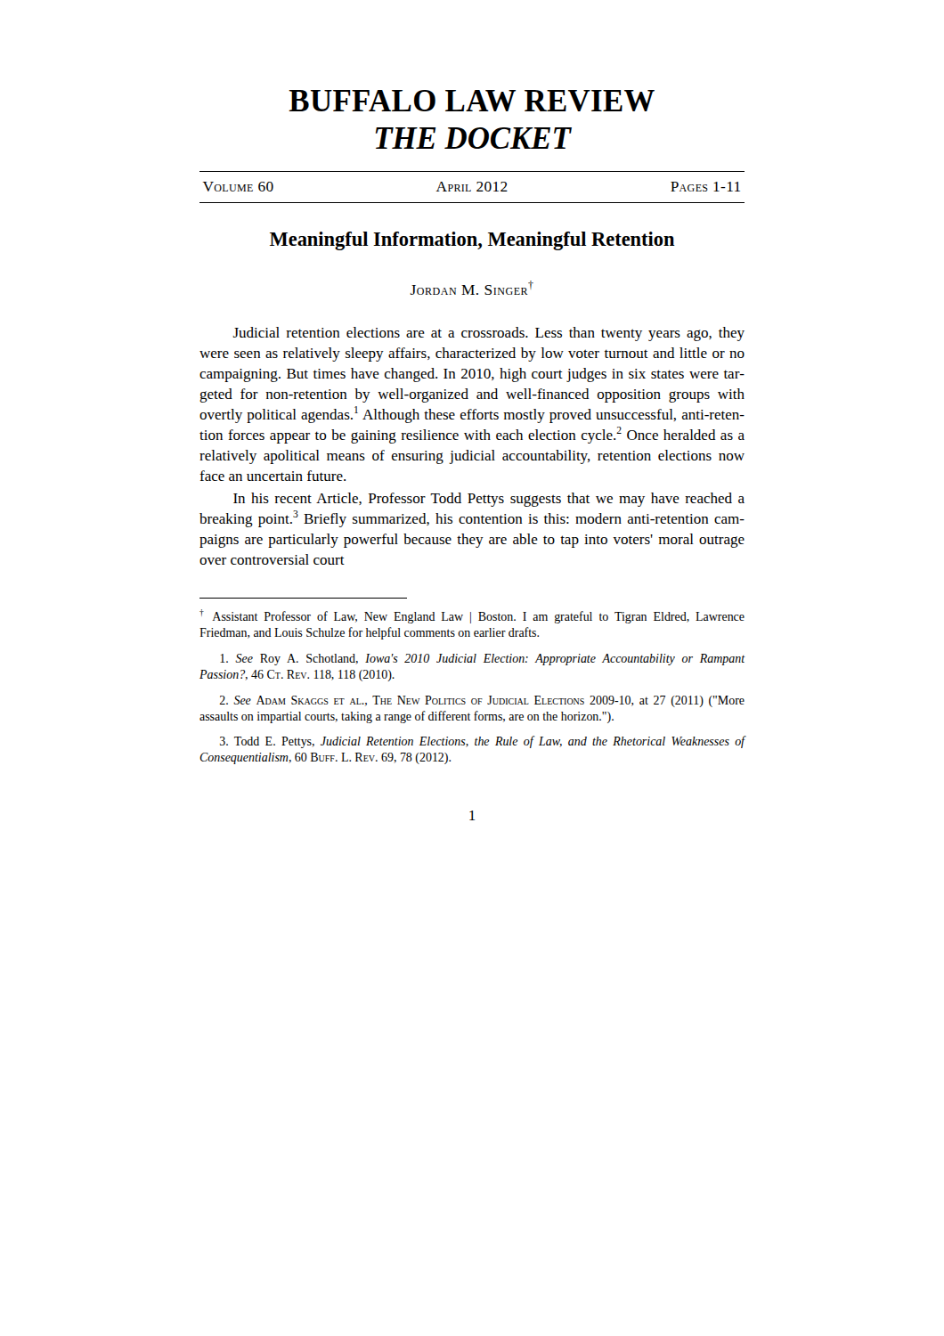BUFFALO LAW REVIEW
THE DOCKET
Volume 60 April 2012 Pages 1-11
Meaningful Information, Meaningful Retention
Jordan M. Singer†
Judicial retention elections are at a crossroads. Less than twenty years ago, they were seen as relatively sleepy affairs, characterized by low voter turnout and little or no campaigning. But times have changed. In 2010, high court judges in six states were targeted for non-retention by well-organized and well-financed opposition groups with overtly political agendas.1 Although these efforts mostly proved unsuccessful, anti-retention forces appear to be gaining resilience with each election cycle.2 Once heralded as a relatively apolitical means of ensuring judicial accountability, retention elections now face an uncertain future.
In his recent Article, Professor Todd Pettys suggests that we may have reached a breaking point.3 Briefly summarized, his contention is this: modern anti-retention campaigns are particularly powerful because they are able to tap into voters' moral outrage over controversial court
† Assistant Professor of Law, New England Law | Boston. I am grateful to Tigran Eldred, Lawrence Friedman, and Louis Schulze for helpful comments on earlier drafts.
1. See Roy A. Schotland, Iowa's 2010 Judicial Election: Appropriate Accountability or Rampant Passion?, 46 Ct. Rev. 118, 118 (2010).
2. See Adam Skaggs et al., The New Politics of Judicial Elections 2009-10, at 27 (2011) ("More assaults on impartial courts, taking a range of different forms, are on the horizon.").
3. Todd E. Pettys, Judicial Retention Elections, the Rule of Law, and the Rhetorical Weaknesses of Consequentialism, 60 Buff. L. Rev. 69, 78 (2012).
1